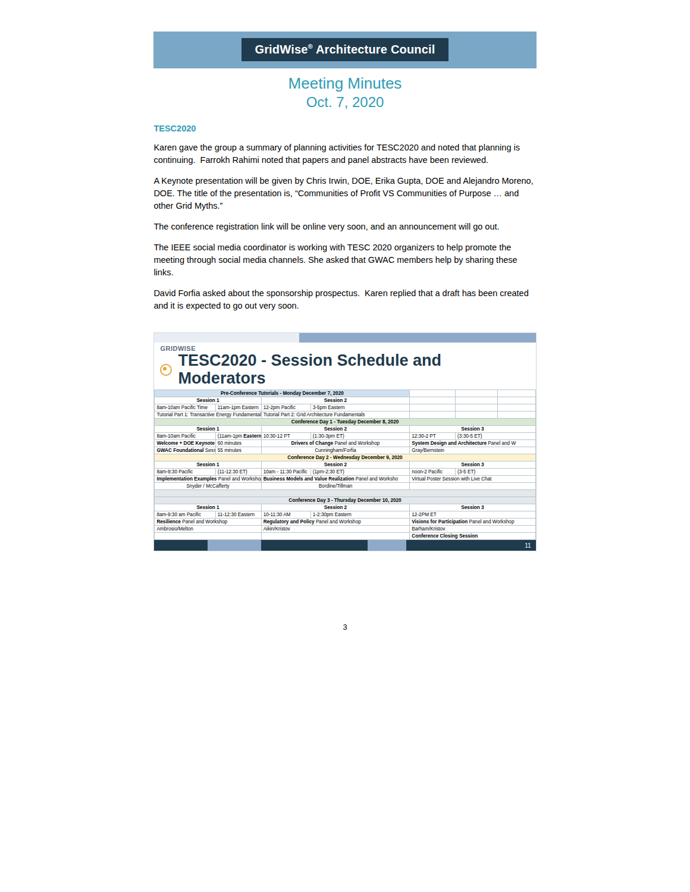GridWise® Architecture Council
Meeting Minutes
Oct. 7, 2020
TESC2020
Karen gave the group a summary of planning activities for TESC2020 and noted that planning is continuing. Farrokh Rahimi noted that papers and panel abstracts have been reviewed.
A Keynote presentation will be given by Chris Irwin, DOE, Erika Gupta, DOE and Alejandro Moreno, DOE. The title of the presentation is, “Communities of Profit VS Communities of Purpose … and other Grid Myths.”
The conference registration link will be online very soon, and an announcement will go out.
The IEEE social media coordinator is working with TESC 2020 organizers to help promote the meeting through social media channels. She asked that GWAC members help by sharing these links.
David Forfia asked about the sponsorship prospectus. Karen replied that a draft has been created and it is expected to go out very soon.
GRIDWISE
TESC2020 - Session Schedule and Moderators
| Pre-Conference Tutorials - Monday December 7, 2020 | | | |
| Session 1 | Session 2 | | | |
| 8am-10am Pacific Time | 11am-1pm Eastern | 12-2pm Pacific | 3-5pm Eastern | | | |
| Tutorial Part 1: Transactive Energy Fundamentals | Tutorial Part 2: Grid Architecture Fundamentals | | | |
| Conference Day 1 - Tuesday December 8, 2020 |
| Session 1 | Session 2 | Session 3 |
| 8am-10am Pacific | (11am-1pm Eastern ) | 10:30-12 PT | (1:30-3pm ET) | 12:30-2 PT | (3:30-5 ET) |
| Welcome + DOE Keynote Pa | 60 minutes | Drivers of Change Panel and Workshop | System Design and Architecture Panel and W |
| GWAC Foundational Session | 55 minutes | Cunningham/Forfia | Gray/Bernstein |
| Conference Day 2 - Wednesday December 9, 2020 |
| Session 1 | Session 2 | Session 3 |
| 8am-9:30 Pacific | (11-12:30 ET) | 10am - 11:30 Pacific | (1pm-2:30 ET) | noon-2 Pacific | (3-5 ET) |
| Implementation Examples Panel and Workshop | Business Models and Value Realization Panel and Worksho | Virtual Poster Session with Live Chat |
| Snyder / McCafferty | Bordine/Tillman | |
| Conference Day 3 - Thursday December 10, 2020 |
| Session 1 | Session 2 | Session 3 |
| 8am-9:30 am Pacific | 11-12:30 Eastern | 10-11:30 AM | 1-2:30pm Eastern | 12-2PM ET |
| Resilience Panel and Workshop | Regulatory and Policy Panel and Workshop | Visions for Participation Panel and Workshop |
| Ambrosio/Melton | Aikin/Kristov | Barham/Kristov |
| | | Conference Closing Session |
11
3